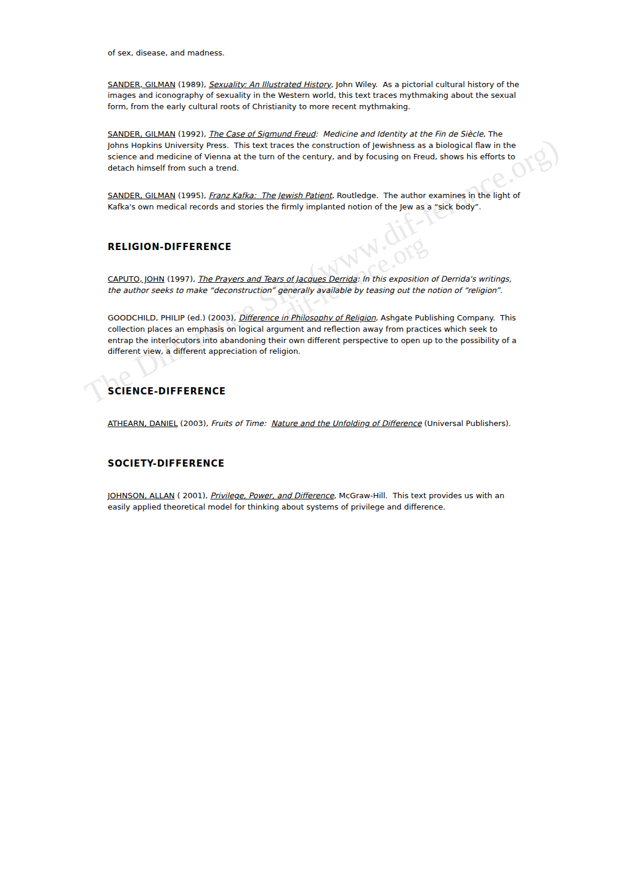The Difference Site (www.dif-ferance.org) dif-ferance.org
of sex, disease, and madness.
SANDER, GILMAN (1989), Sexuality: An Illustrated History, John Wiley. As a pictorial cultural history of the images and iconography of sexuality in the Western world, this text traces mythmaking about the sexual form, from the early cultural roots of Christianity to more recent mythmaking.
SANDER, GILMAN (1992), The Case of Sigmund Freud: Medicine and Identity at the Fin de Siècle, The Johns Hopkins University Press. This text traces the construction of Jewishness as a biological flaw in the science and medicine of Vienna at the turn of the century, and by focusing on Freud, shows his efforts to detach himself from such a trend.
SANDER, GILMAN (1995), Franz Kafka: The Jewish Patient, Routledge. The author examines in the light of Kafka's own medical records and stories the firmly implanted notion of the Jew as a “sick body”.
RELIGION-DIFFERENCE
CAPUTO, JOHN (1997), The Prayers and Tears of Jacques Derrida: In this exposition of Derrida's writings, the author seeks to make “deconstruction” generally available by teasing out the notion of “religion”.
GOODCHILD, PHILIP (ed.) (2003), Difference in Philosophy of Religion, Ashgate Publishing Company. This collection places an emphasis on logical argument and reflection away from practices which seek to entrap the interlocutors into abandoning their own different perspective to open up to the possibility of a different view, a different appreciation of religion.
SCIENCE-DIFFERENCE
ATHEARN, DANIEL (2003), Fruits of Time: Nature and the Unfolding of Difference (Universal Publishers).
SOCIETY-DIFFERENCE
JOHNSON, ALLAN ( 2001), Privilege, Power, and Difference, McGraw-Hill. This text provides us with an easily applied theoretical model for thinking about systems of privilege and difference.